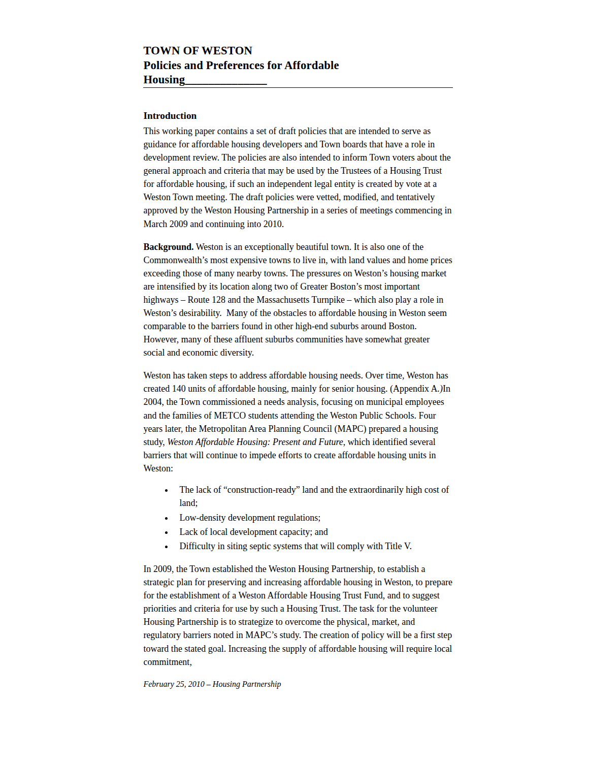TOWN OF WESTON
Policies and Preferences for Affordable Housing______________
Introduction
This working paper contains a set of draft policies that are intended to serve as guidance for affordable housing developers and Town boards that have a role in development review. The policies are also intended to inform Town voters about the general approach and criteria that may be used by the Trustees of a Housing Trust for affordable housing, if such an independent legal entity is created by vote at a Weston Town meeting. The draft policies were vetted, modified, and tentatively approved by the Weston Housing Partnership in a series of meetings commencing in March 2009 and continuing into 2010.
Background. Weston is an exceptionally beautiful town. It is also one of the Commonwealth’s most expensive towns to live in, with land values and home prices exceeding those of many nearby towns. The pressures on Weston’s housing market are intensified by its location along two of Greater Boston’s most important highways – Route 128 and the Massachusetts Turnpike – which also play a role in Weston’s desirability. Many of the obstacles to affordable housing in Weston seem comparable to the barriers found in other high-end suburbs around Boston. However, many of these affluent suburbs communities have somewhat greater social and economic diversity.
Weston has taken steps to address affordable housing needs. Over time, Weston has created 140 units of affordable housing, mainly for senior housing. (Appendix A.) In 2004, the Town commissioned a needs analysis, focusing on municipal employees and the families of METCO students attending the Weston Public Schools. Four years later, the Metropolitan Area Planning Council (MAPC) prepared a housing study, Weston Affordable Housing: Present and Future, which identified several barriers that will continue to impede efforts to create affordable housing units in Weston:
The lack of “construction-ready” land and the extraordinarily high cost of land;
Low-density development regulations;
Lack of local development capacity; and
Difficulty in siting septic systems that will comply with Title V.
In 2009, the Town established the Weston Housing Partnership, to establish a strategic plan for preserving and increasing affordable housing in Weston, to prepare for the establishment of a Weston Affordable Housing Trust Fund, and to suggest priorities and criteria for use by such a Housing Trust. The task for the volunteer Housing Partnership is to strategize to overcome the physical, market, and regulatory barriers noted in MAPC’s study. The creation of policy will be a first step toward the stated goal. Increasing the supply of affordable housing will require local commitment,
February 25, 2010 – Housing Partnership